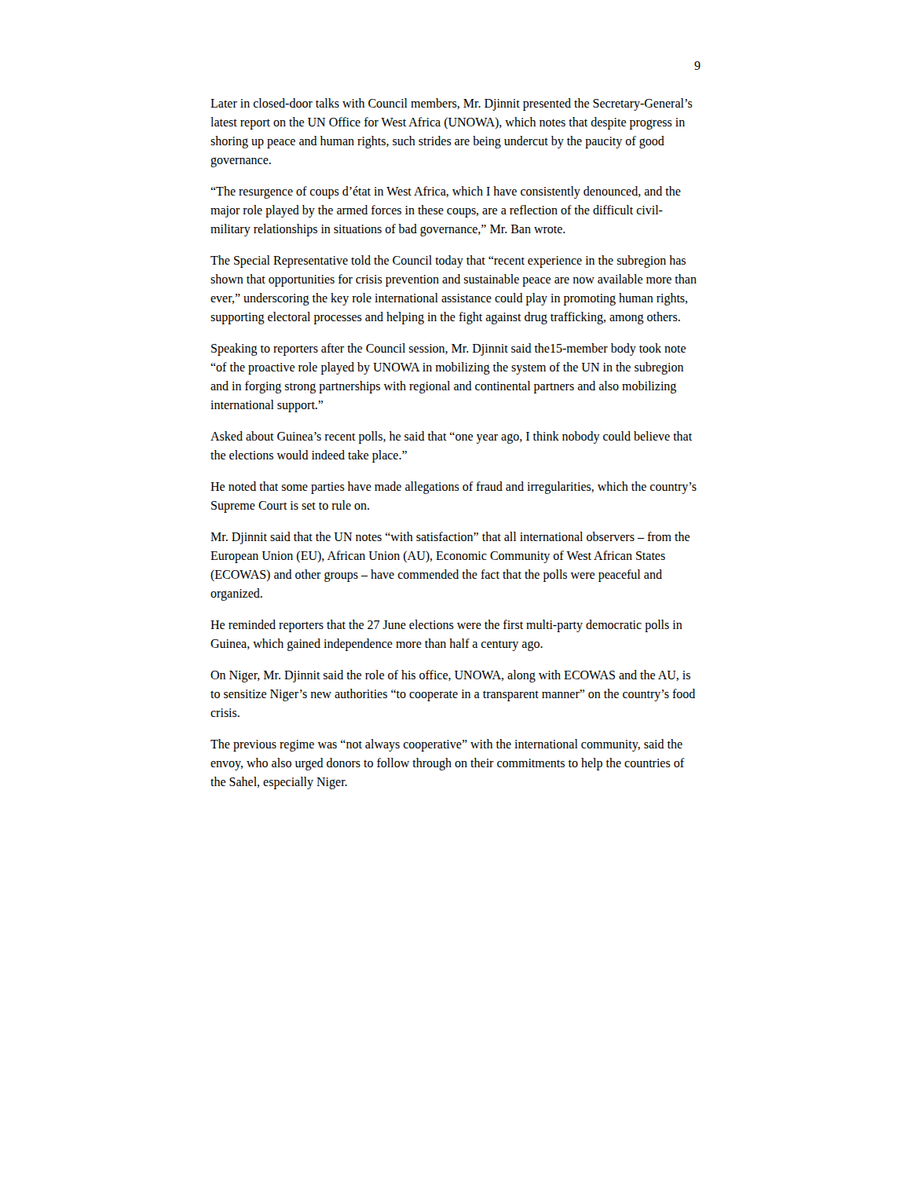9
Later in closed-door talks with Council members, Mr. Djinnit presented the Secretary-General’s latest report on the UN Office for West Africa (UNOWA), which notes that despite progress in shoring up peace and human rights, such strides are being undercut by the paucity of good governance.
“The resurgence of coups d’état in West Africa, which I have consistently denounced, and the major role played by the armed forces in these coups, are a reflection of the difficult civil-military relationships in situations of bad governance,” Mr. Ban wrote.
The Special Representative told the Council today that “recent experience in the subregion has shown that opportunities for crisis prevention and sustainable peace are now available more than ever,” underscoring the key role international assistance could play in promoting human rights, supporting electoral processes and helping in the fight against drug trafficking, among others.
Speaking to reporters after the Council session, Mr. Djinnit said the15-member body took note “of the proactive role played by UNOWA in mobilizing the system of the UN in the subregion and in forging strong partnerships with regional and continental partners and also mobilizing international support.”
Asked about Guinea’s recent polls, he said that “one year ago, I think nobody could believe that the elections would indeed take place.”
He noted that some parties have made allegations of fraud and irregularities, which the country’s Supreme Court is set to rule on.
Mr. Djinnit said that the UN notes “with satisfaction” that all international observers – from the European Union (EU), African Union (AU), Economic Community of West African States (ECOWAS) and other groups – have commended the fact that the polls were peaceful and organized.
He reminded reporters that the 27 June elections were the first multi-party democratic polls in Guinea, which gained independence more than half a century ago.
On Niger, Mr. Djinnit said the role of his office, UNOWA, along with ECOWAS and the AU, is to sensitize Niger’s new authorities “to cooperate in a transparent manner” on the country’s food crisis.
The previous regime was “not always cooperative” with the international community, said the envoy, who also urged donors to follow through on their commitments to help the countries of the Sahel, especially Niger.